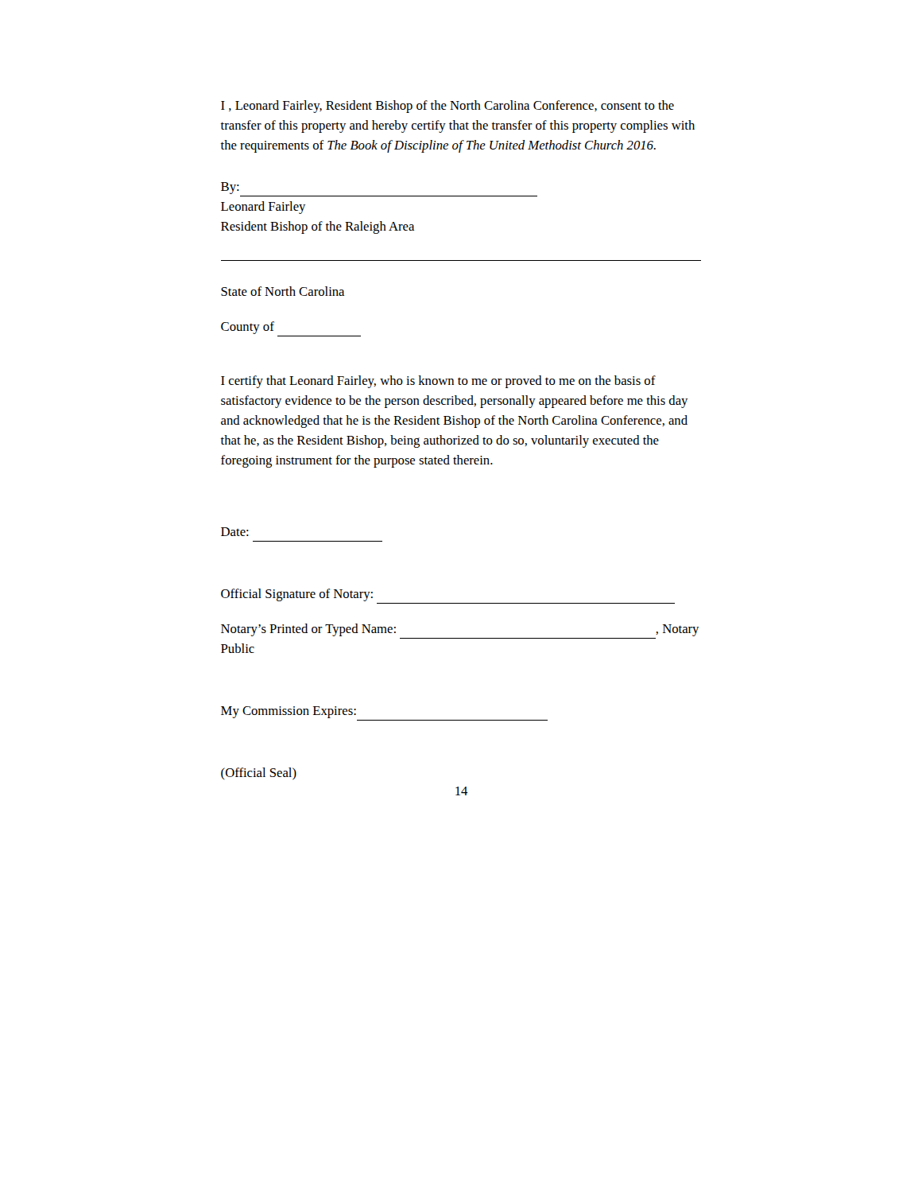I , Leonard Fairley, Resident Bishop of the North Carolina Conference, consent to the transfer of this property and hereby certify that the transfer of this property complies with the requirements of The Book of Discipline of The United Methodist Church 2016.
By:
Leonard Fairley
Resident Bishop of the Raleigh Area
State of North Carolina
County of
I certify that Leonard Fairley, who is known to me or proved to me on the basis of satisfactory evidence to be the person described, personally appeared before me this day and acknowledged that he is the Resident Bishop of the North Carolina Conference, and that he, as the Resident Bishop, being authorized to do so, voluntarily executed the foregoing instrument for the purpose stated therein.
Date:
Official Signature of Notary:
Notary’s Printed or Typed Name: , Notary Public
My Commission Expires:
(Official Seal)
14